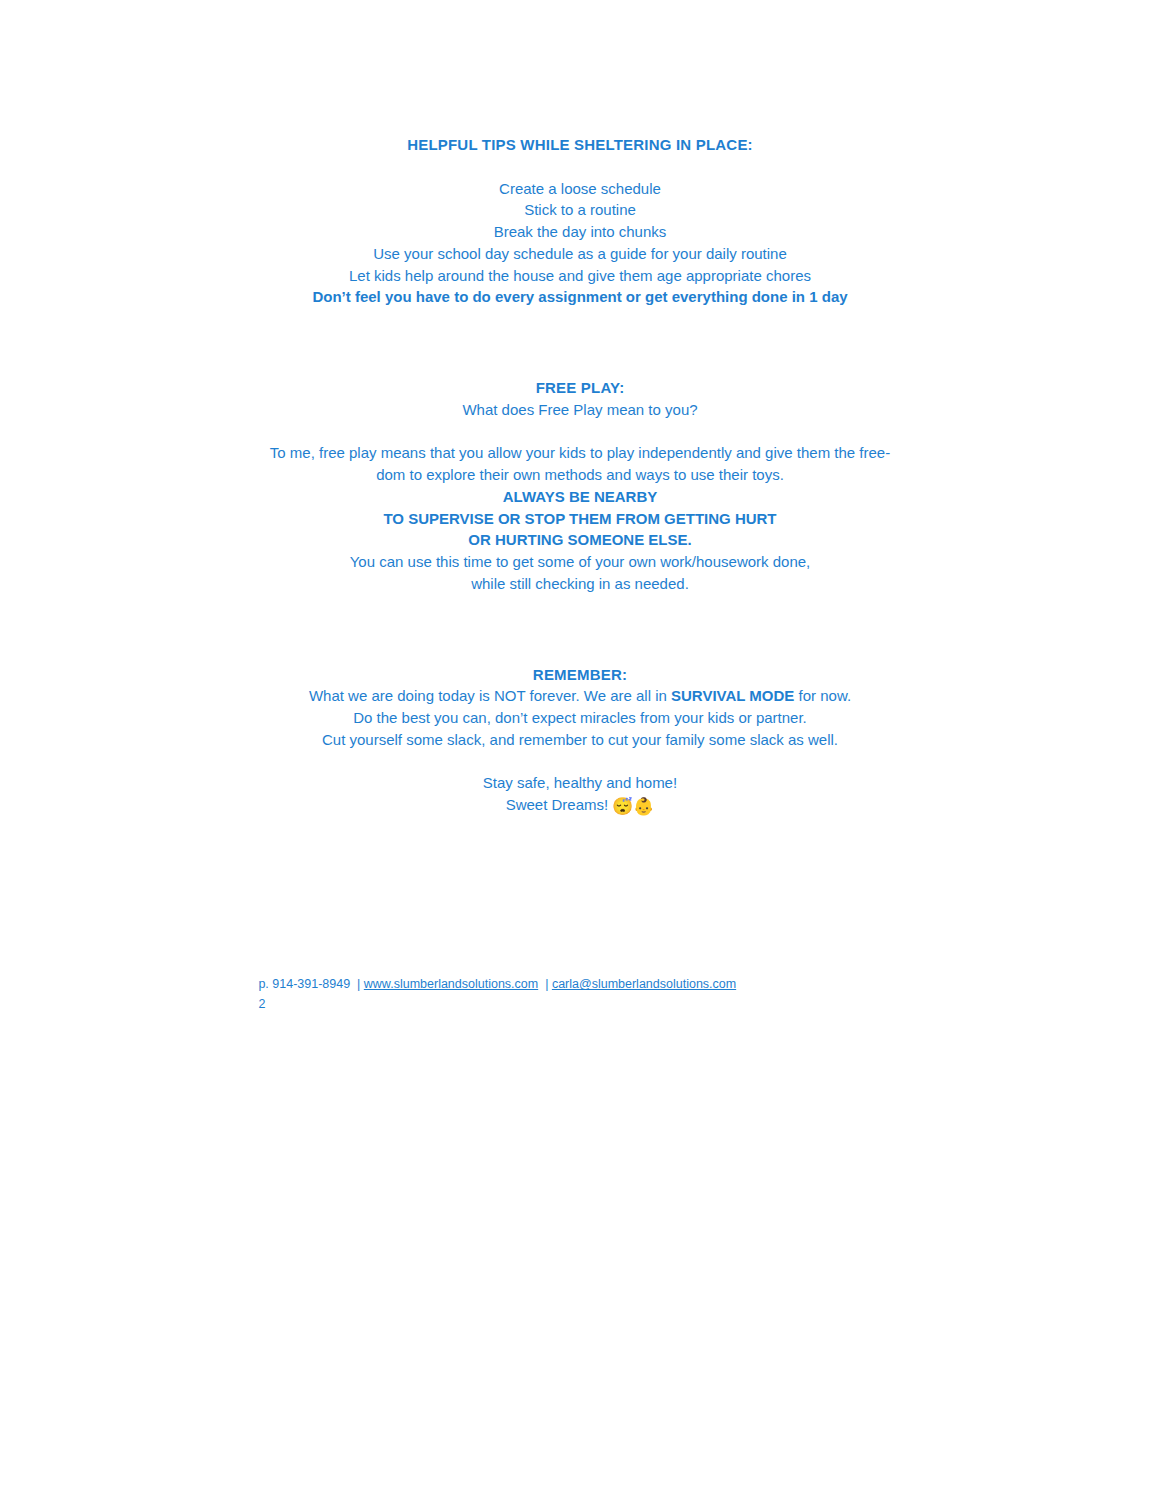HELPFUL TIPS WHILE SHELTERING IN PLACE:
Create a loose schedule
Stick to a routine
Break the day into chunks
Use your school day schedule as a guide for your daily routine
Let kids help around the house and give them age appropriate chores
Don’t feel you have to do every assignment or get everything done in 1 day
FREE PLAY:
What does Free Play mean to you?
To me, free play means that you allow your kids to play independently and give them the free-
dom to explore their own methods and ways to use their toys.
ALWAYS BE NEARBY
TO SUPERVISE OR STOP THEM FROM GETTING HURT
OR HURTING SOMEONE ELSE.
You can use this time to get some of your own work/housework done,
while still checking in as needed.
REMEMBER:
What we are doing today is NOT forever. We are all in SURVIVAL MODE for now.
Do the best you can, don’t expect miracles from your kids or partner.
Cut yourself some slack, and remember to cut your family some slack as well.
Stay safe, healthy and home!
Sweet Dreams! 😴👶
p. 914-391-8949 | www.slumberlandsolutions.com | carla@slumberlandsolutions.com 2